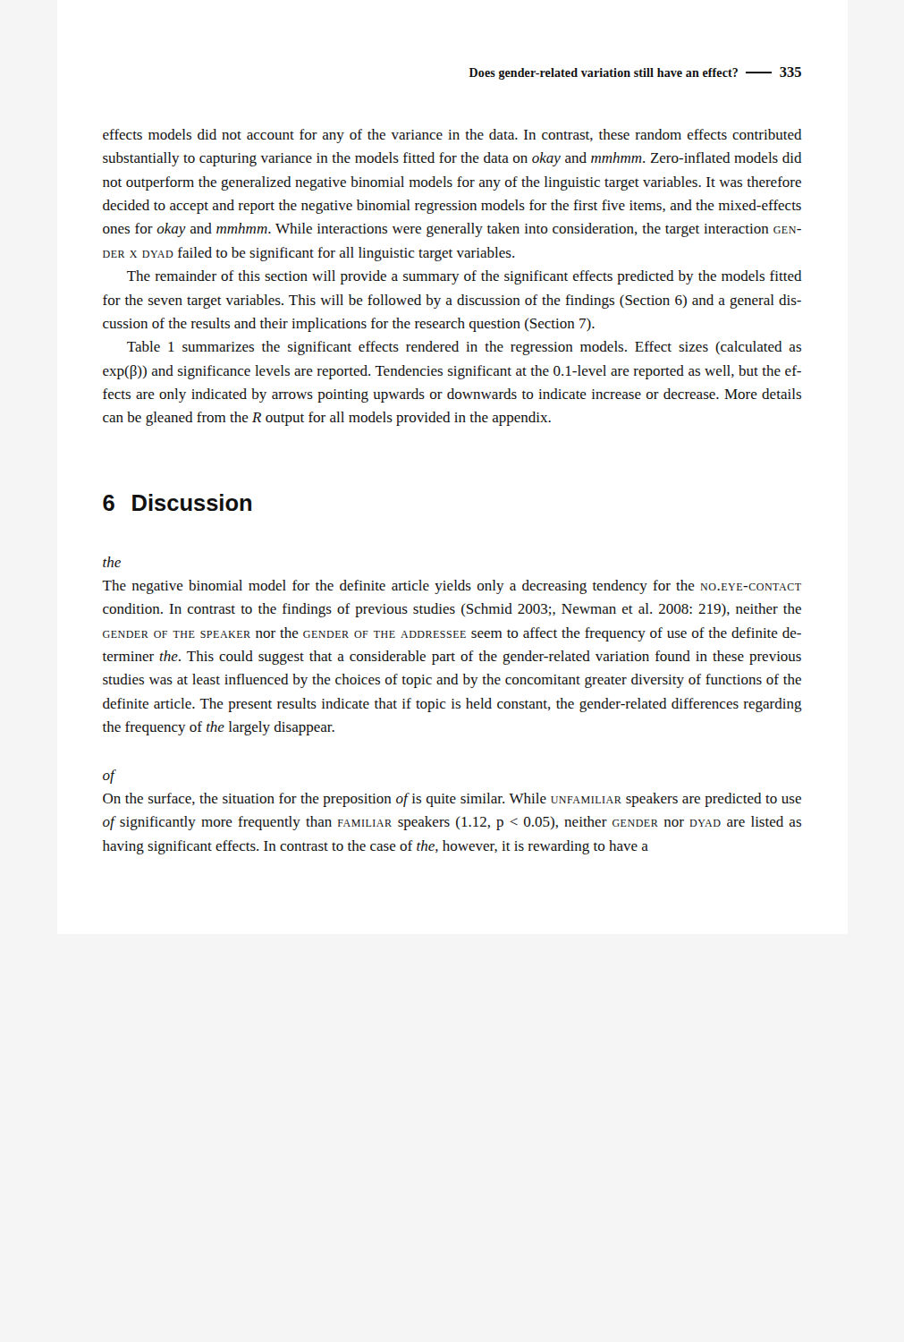Does gender-related variation still have an effect? 335
effects models did not account for any of the variance in the data. In contrast, these random effects contributed substantially to capturing variance in the models fitted for the data on okay and mmhmm. Zero-inflated models did not outperform the generalized negative binomial models for any of the linguistic target variables. It was therefore decided to accept and report the negative binomial regression models for the first five items, and the mixed-effects ones for okay and mmhmm. While interactions were generally taken into consideration, the target interaction gender x dyad failed to be significant for all linguistic target variables.
The remainder of this section will provide a summary of the significant effects predicted by the models fitted for the seven target variables. This will be followed by a discussion of the findings (Section 6) and a general discussion of the results and their implications for the research question (Section 7).
Table 1 summarizes the significant effects rendered in the regression models. Effect sizes (calculated as exp(β)) and significance levels are reported. Tendencies significant at the 0.1-level are reported as well, but the effects are only indicated by arrows pointing upwards or downwards to indicate increase or decrease. More details can be gleaned from the R output for all models provided in the appendix.
6 Discussion
the
The negative binomial model for the definite article yields only a decreasing tendency for the no.eye-contact condition. In contrast to the findings of previous studies (Schmid 2003;, Newman et al. 2008: 219), neither the gender of the speaker nor the gender of the addressee seem to affect the frequency of use of the definite determiner the. This could suggest that a considerable part of the gender-related variation found in these previous studies was at least influenced by the choices of topic and by the concomitant greater diversity of functions of the definite article. The present results indicate that if topic is held constant, the gender-related differences regarding the frequency of the largely disappear.
of
On the surface, the situation for the preposition of is quite similar. While unfamiliar speakers are predicted to use of significantly more frequently than familiar speakers (1.12, p < 0.05), neither gender nor dyad are listed as having significant effects. In contrast to the case of the, however, it is rewarding to have a